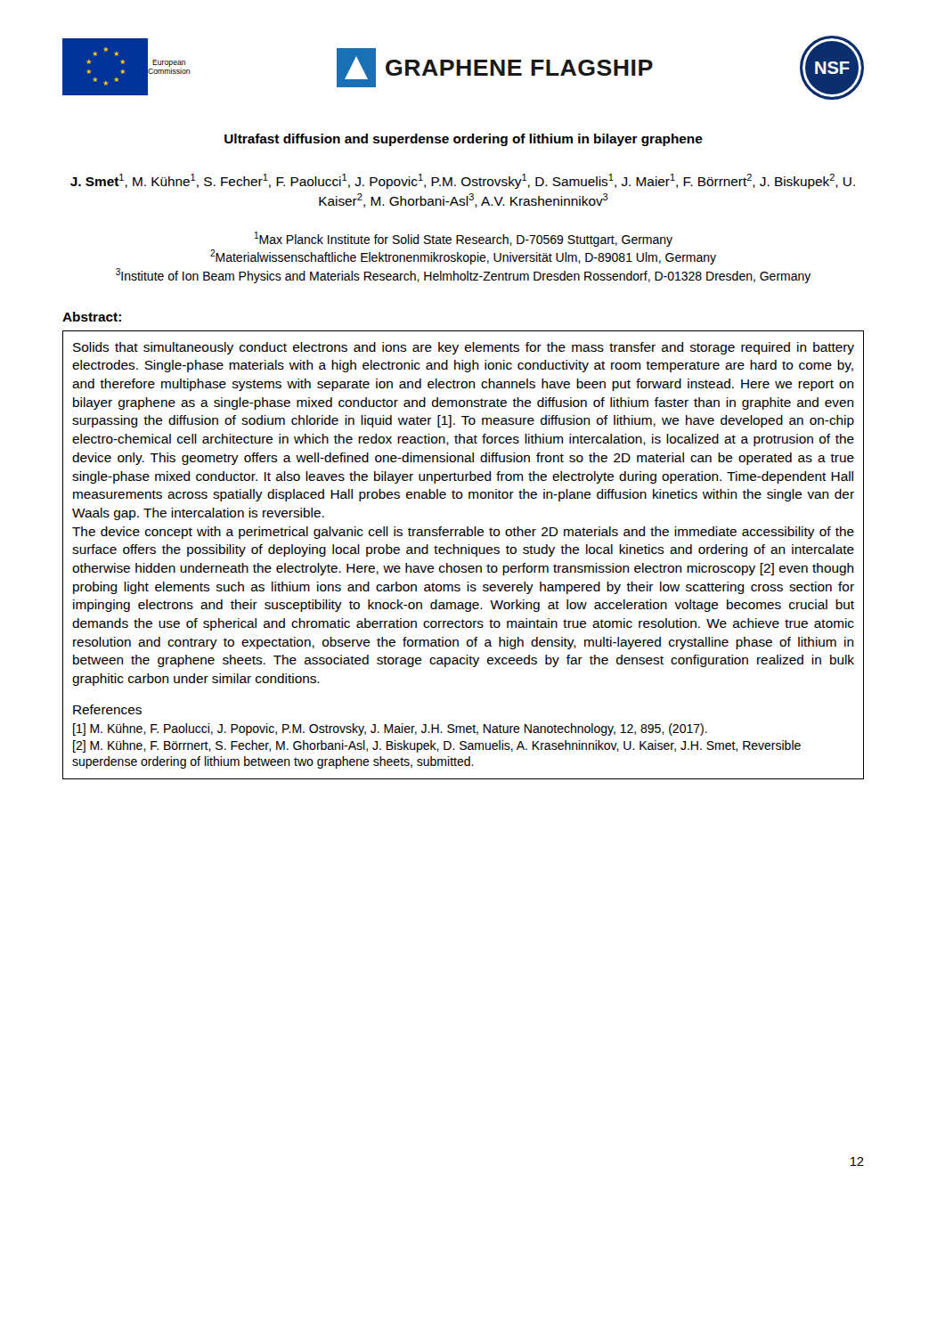★ ★ ★ ★ ★ ★ ★ ★ ★ ★ European
Commission
GRAPHENE FLAGSHIP
NSF
Ultrafast diffusion and superdense ordering of lithium in bilayer graphene
J. Smet1, M. Kühne1, S. Fecher1, F. Paolucci1, J. Popovic1, P.M. Ostrovsky1, D. Samuelis1, J. Maier1, F. Börrnert2, J. Biskupek2, U. Kaiser2, M. Ghorbani-Asl3, A.V. Krasheninnikov3
1Max Planck Institute for Solid State Research, D-70569 Stuttgart, Germany
2Materialwissenschaftliche Elektronenmikroskopie, Universität Ulm, D-89081 Ulm, Germany
3Institute of Ion Beam Physics and Materials Research, Helmholtz-Zentrum Dresden Rossendorf, D-01328 Dresden, Germany
Abstract:
Solids that simultaneously conduct electrons and ions are key elements for the mass transfer and storage required in battery electrodes. Single-phase materials with a high electronic and high ionic conductivity at room temperature are hard to come by, and therefore multiphase systems with separate ion and electron channels have been put forward instead. Here we report on bilayer graphene as a single-phase mixed conductor and demonstrate the diffusion of lithium faster than in graphite and even surpassing the diffusion of sodium chloride in liquid water [1]. To measure diffusion of lithium, we have developed an on-chip electro-chemical cell architecture in which the redox reaction, that forces lithium intercalation, is localized at a protrusion of the device only. This geometry offers a well-defined one-dimensional diffusion front so the 2D material can be operated as a true single-phase mixed conductor. It also leaves the bilayer unperturbed from the electrolyte during operation. Time-dependent Hall measurements across spatially displaced Hall probes enable to monitor the in-plane diffusion kinetics within the single van der Waals gap. The intercalation is reversible.
The device concept with a perimetrical galvanic cell is transferrable to other 2D materials and the immediate accessibility of the surface offers the possibility of deploying local probe and techniques to study the local kinetics and ordering of an intercalate otherwise hidden underneath the electrolyte. Here, we have chosen to perform transmission electron microscopy [2] even though probing light elements such as lithium ions and carbon atoms is severely hampered by their low scattering cross section for impinging electrons and their susceptibility to knock-on damage. Working at low acceleration voltage becomes crucial but demands the use of spherical and chromatic aberration correctors to maintain true atomic resolution. We achieve true atomic resolution and contrary to expectation, observe the formation of a high density, multi-layered crystalline phase of lithium in between the graphene sheets. The associated storage capacity exceeds by far the densest configuration realized in bulk graphitic carbon under similar conditions.
References
[1] M. Kühne, F. Paolucci, J. Popovic, P.M. Ostrovsky, J. Maier, J.H. Smet, Nature Nanotechnology, 12, 895, (2017).
[2] M. Kühne, F. Börrnert, S. Fecher, M. Ghorbani-Asl, J. Biskupek, D. Samuelis, A. Krasehninnikov, U. Kaiser, J.H. Smet, Reversible superdense ordering of lithium between two graphene sheets, submitted.
12